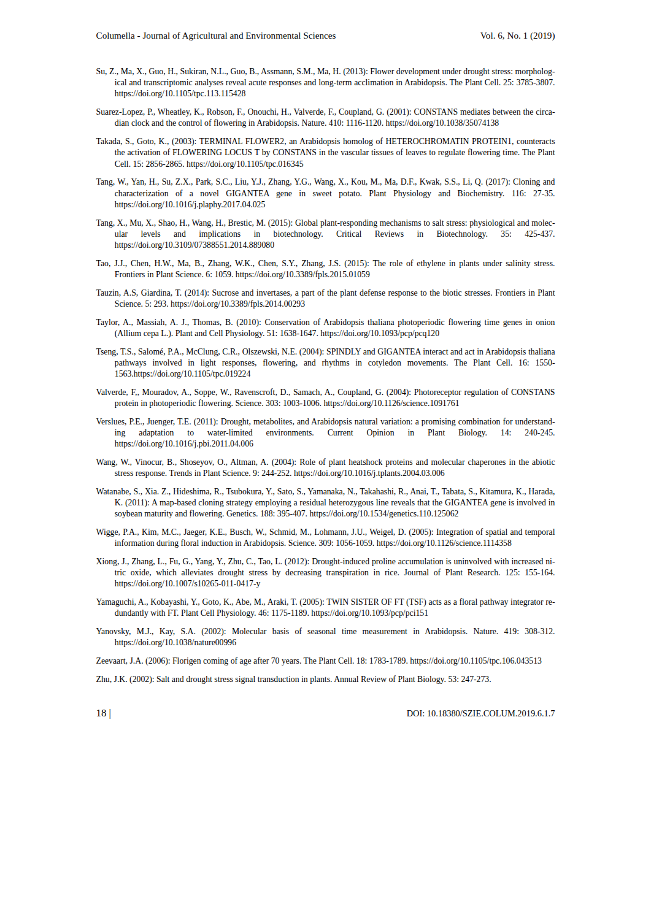Columella - Journal of Agricultural and Environmental Sciences Vol. 6, No. 1 (2019)
Su, Z., Ma, X., Guo, H., Sukiran, N.L., Guo, B., Assmann, S.M., Ma, H. (2013): Flower development under drought stress: morphological and transcriptomic analyses reveal acute responses and long-term acclimation in Arabidopsis. The Plant Cell. 25: 3785-3807. https://doi.org/10.1105/tpc.113.115428
Suarez-Lopez, P., Wheatley, K., Robson, F., Onouchi, H., Valverde, F., Coupland, G. (2001): CONSTANS mediates between the circadian clock and the control of flowering in Arabidopsis. Nature. 410: 1116-1120. https://doi.org/10.1038/35074138
Takada, S., Goto, K., (2003): TERMINAL FLOWER2, an Arabidopsis homolog of HETEROCHROMATIN PROTEIN1, counteracts the activation of FLOWERING LOCUS T by CONSTANS in the vascular tissues of leaves to regulate flowering time. The Plant Cell. 15: 2856-2865. https://doi.org/10.1105/tpc.016345
Tang, W., Yan, H., Su, Z.X., Park, S.C., Liu, Y.J., Zhang, Y.G., Wang, X., Kou, M., Ma, D.F., Kwak, S.S., Li, Q. (2017): Cloning and characterization of a novel GIGANTEA gene in sweet potato. Plant Physiology and Biochemistry. 116: 27-35. https://doi.org/10.1016/j.plaphy.2017.04.025
Tang, X., Mu, X., Shao, H., Wang, H., Brestic, M. (2015): Global plant-responding mechanisms to salt stress: physiological and molecular levels and implications in biotechnology. Critical Reviews in Biotechnology. 35: 425-437. https://doi.org/10.3109/07388551.2014.889080
Tao, J.J., Chen, H.W., Ma, B., Zhang, W.K., Chen, S.Y., Zhang, J.S. (2015): The role of ethylene in plants under salinity stress. Frontiers in Plant Science. 6: 1059. https://doi.org/10.3389/fpls.2015.01059
Tauzin, A.S, Giardina, T. (2014): Sucrose and invertases, a part of the plant defense response to the biotic stresses. Frontiers in Plant Science. 5: 293. https://doi.org/10.3389/fpls.2014.00293
Taylor, A., Massiah, A. J., Thomas, B. (2010): Conservation of Arabidopsis thaliana photoperiodic flowering time genes in onion (Allium cepa L.). Plant and Cell Physiology. 51: 1638-1647. https://doi.org/10.1093/pcp/pcq120
Tseng, T.S., Salomé, P.A., McClung, C.R., Olszewski, N.E. (2004): SPINDLY and GIGANTEA interact and act in Arabidopsis thaliana pathways involved in light responses, flowering, and rhythms in cotyledon movements. The Plant Cell. 16: 1550-1563.https://doi.org/10.1105/tpc.019224
Valverde, F,, Mouradov, A., Soppe, W., Ravenscroft, D., Samach, A., Coupland, G. (2004): Photoreceptor regulation of CONSTANS protein in photoperiodic flowering. Science. 303: 1003-1006. https://doi.org/10.1126/science.1091761
Verslues, P.E., Juenger, T.E. (2011): Drought, metabolites, and Arabidopsis natural variation: a promising combination for understanding adaptation to water-limited environments. Current Opinion in Plant Biology. 14: 240-245. https://doi.org/10.1016/j.pbi.2011.04.006
Wang, W., Vinocur, B., Shoseyov, O., Altman, A. (2004): Role of plant heatshock proteins and molecular chaperones in the abiotic stress response. Trends in Plant Science. 9: 244-252. https://doi.org/10.1016/j.tplants.2004.03.006
Watanabe, S., Xia. Z., Hideshima, R., Tsubokura, Y., Sato, S., Yamanaka, N., Takahashi, R., Anai, T., Tabata, S., Kitamura, K., Harada, K. (2011): A map-based cloning strategy employing a residual heterozygous line reveals that the GIGANTEA gene is involved in soybean maturity and flowering. Genetics. 188: 395-407. https://doi.org/10.1534/genetics.110.125062
Wigge, P.A., Kim, M.C., Jaeger, K.E., Busch, W., Schmid, M., Lohmann, J.U., Weigel, D. (2005): Integration of spatial and temporal information during floral induction in Arabidopsis. Science. 309: 1056-1059. https://doi.org/10.1126/science.1114358
Xiong, J., Zhang, L., Fu, G., Yang, Y., Zhu, C., Tao, L. (2012): Drought-induced proline accumulation is uninvolved with increased nitric oxide, which alleviates drought stress by decreasing transpiration in rice. Journal of Plant Research. 125: 155-164. https://doi.org/10.1007/s10265-011-0417-y
Yamaguchi, A., Kobayashi, Y., Goto, K., Abe, M., Araki, T. (2005): TWIN SISTER OF FT (TSF) acts as a floral pathway integrator redundantly with FT. Plant Cell Physiology. 46: 1175-1189. https://doi.org/10.1093/pcp/pci151
Yanovsky, M.J., Kay, S.A. (2002): Molecular basis of seasonal time measurement in Arabidopsis. Nature. 419: 308-312. https://doi.org/10.1038/nature00996
Zeevaart, J.A. (2006): Florigen coming of age after 70 years. The Plant Cell. 18: 1783-1789. https://doi.org/10.1105/tpc.106.043513
Zhu, J.K. (2002): Salt and drought stress signal transduction in plants. Annual Review of Plant Biology. 53: 247-273.
18 | DOI: 10.18380/SZIE.COLUM.2019.6.1.7